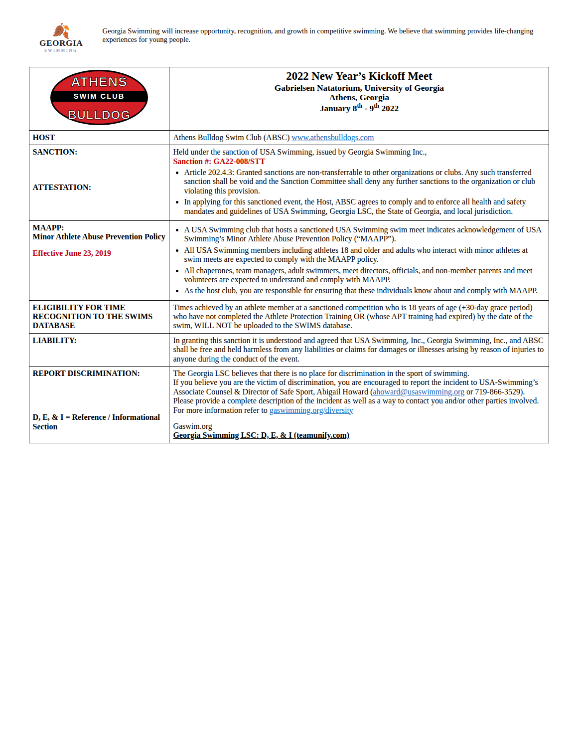🍂
GEORGIA
SWIMMING
Georgia Swimming will increase opportunity, recognition, and growth in competitive swimming. We believe that swimming provides life-changing experiences for young people.
| ATHENS SWIM CLUB BULLDOG | 2022 New Year’s Kickoff Meet Gabrielsen Natatorium, University of Georgia Athens, Georgia January 8 th - 9 th 2022 |
| HOST | Athens Bulldog Swim Club (ABSC) www.athensbulldogs.com |
| SANCTION: ATTESTATION: | Held under the sanction of USA Swimming, issued by Georgia Swimming Inc., Sanction #: GA22-008/STT Article 202.4.3: Granted sanctions are non-transferrable to other organizations or clubs. Any such transferred sanction shall be void and the Sanction Committee shall deny any further sanctions to the organization or club violating this provision. In applying for this sanctioned event, the Host, ABSC agrees to comply and to enforce all health and safety mandates and guidelines of USA Swimming, Georgia LSC, the State of Georgia, and local jurisdiction. |
| MAAPP: Minor Athlete Abuse Prevention Policy Effective June 23, 2019 | A USA Swimming club that hosts a sanctioned USA Swimming swim meet indicates acknowledgement of USA Swimming’s Minor Athlete Abuse Prevention Policy (“MAAPP”). All USA Swimming members including athletes 18 and older and adults who interact with minor athletes at swim meets are expected to comply with the MAAPP policy. All chaperones, team managers, adult swimmers, meet directors, officials, and non-member parents and meet volunteers are expected to understand and comply with MAAPP. As the host club, you are responsible for ensuring that these individuals know about and comply with MAAPP. |
| ELIGIBILITY FOR TIME RECOGNITION TO THE SWIMS DATABASE | Times achieved by an athlete member at a sanctioned competition who is 18 years of age (+30-day grace period) who have not completed the Athlete Protection Training OR (whose APT training had expired) by the date of the swim, WILL NOT be uploaded to the SWIMS database. |
| LIABILITY: | In granting this sanction it is understood and agreed that USA Swimming, Inc., Georgia Swimming, Inc., and ABSC shall be free and held harmless from any liabilities or claims for damages or illnesses arising by reason of injuries to anyone during the conduct of the event. |
| REPORT DISCRIMINATION: D, E, & I = Reference / Informational Section | The Georgia LSC believes that there is no place for discrimination in the sport of swimming. If you believe you are the victim of discrimination, you are encouraged to report the incident to USA-Swimming’s Associate Counsel & Director of Safe Sport, Abigail Howard ( ahoward@usaswimming.org or 719-866-3529). Please provide a complete description of the incident as well as a way to contact you and/or other parties involved. For more information refer to gaswimming.org/diversity Gaswim.org Georgia Swimming LSC: D, E, & I (teamunify.com) |